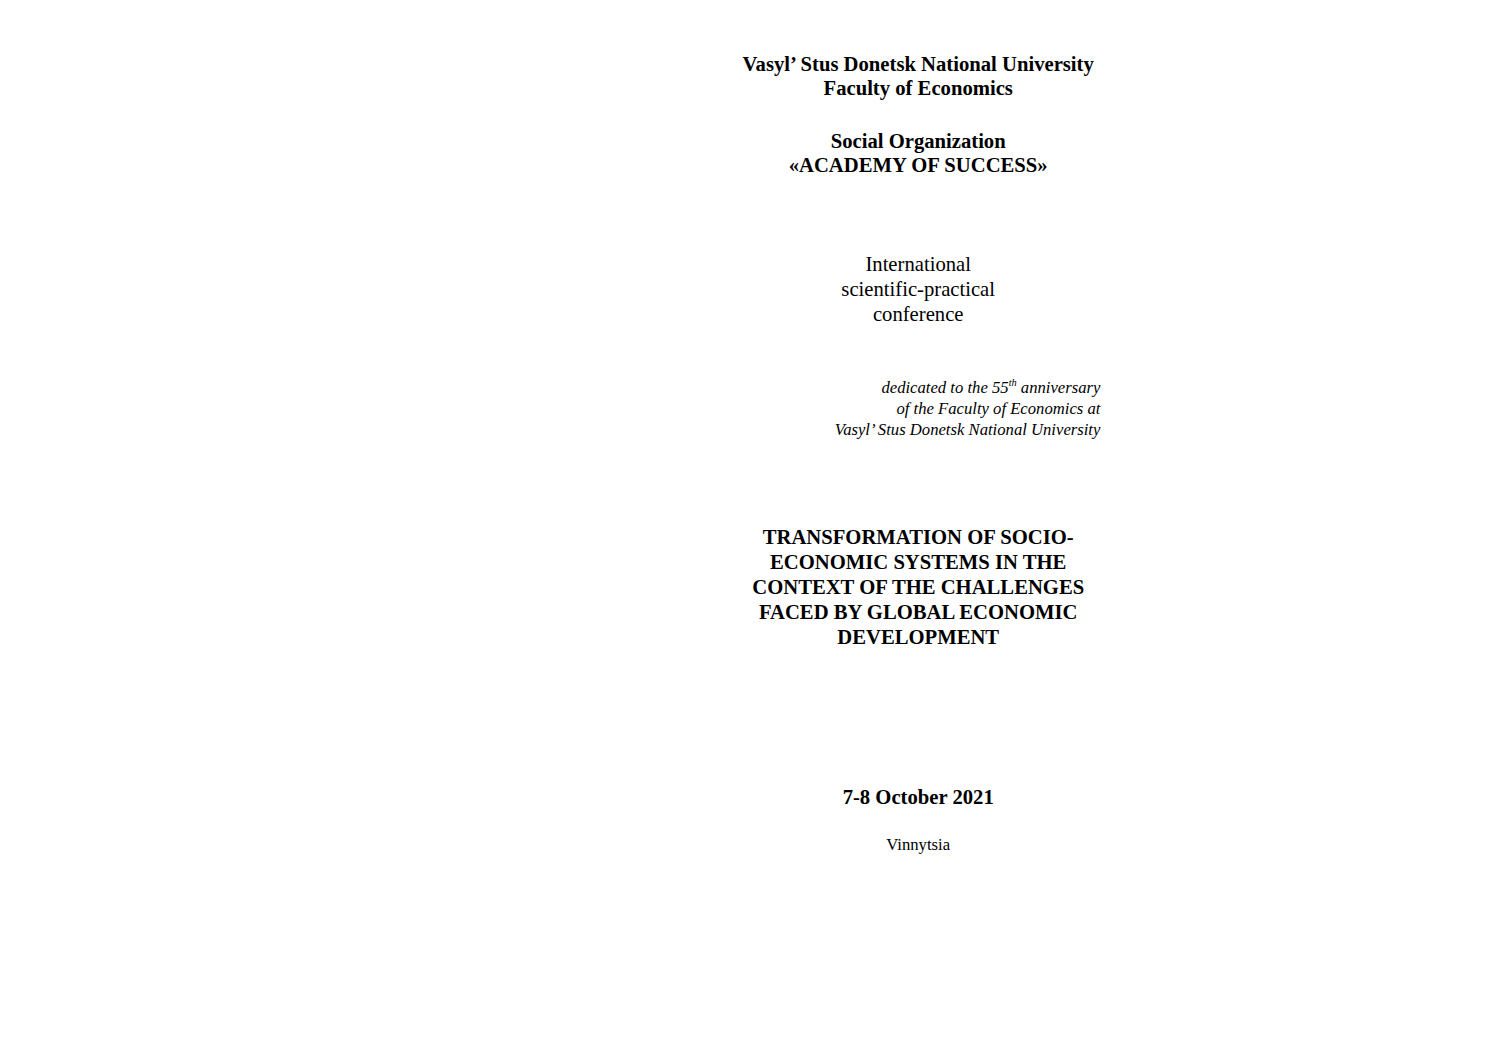Vasyl’ Stus Donetsk National University Faculty of Economics
Social Organization
«ACADEMY OF SUCCESS»
International
scientific-practical
conference
dedicated to the 55th anniversary
of the Faculty of Economics at
Vasyl’ Stus Donetsk National University
TRANSFORMATION OF SOCIO-ECONOMIC SYSTEMS IN THE CONTEXT OF THE CHALLENGES FACED BY GLOBAL ECONOMIC DEVELOPMENT
7-8 October 2021
Vinnytsia